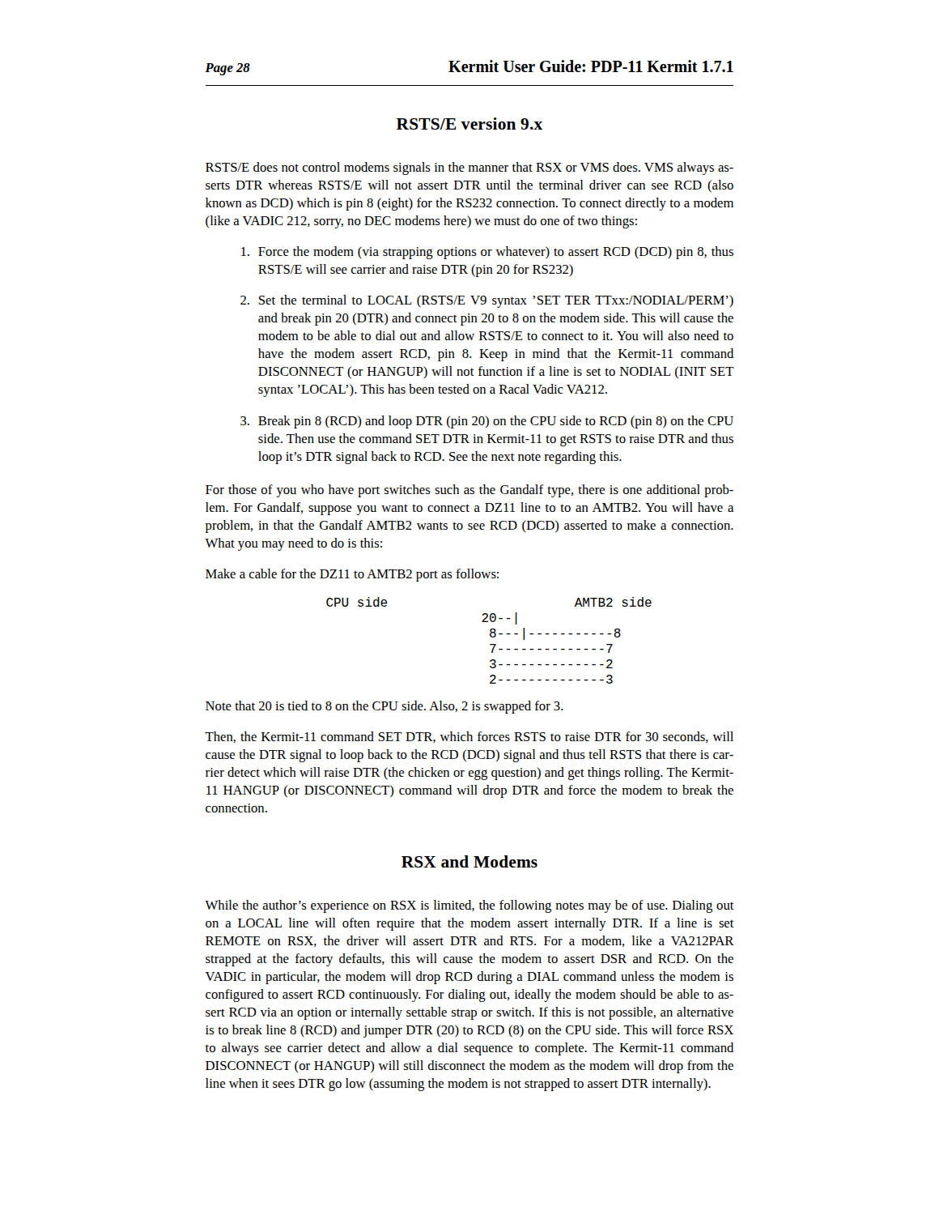Page 28
Kermit User Guide: PDP-11 Kermit 1.7.1
RSTS/E version 9.x
RSTS/E does not control modems signals in the manner that RSX or VMS does. VMS always asserts DTR whereas RSTS/E will not assert DTR until the terminal driver can see RCD (also known as DCD) which is pin 8 (eight) for the RS232 connection. To connect directly to a modem (like a VADIC 212, sorry, no DEC modems here) we must do one of two things:
Force the modem (via strapping options or whatever) to assert RCD (DCD) pin 8, thus RSTS/E will see carrier and raise DTR (pin 20 for RS232)
Set the terminal to LOCAL (RSTS/E V9 syntax ’SET TER TTxx:/NODIAL/PERM’) and break pin 20 (DTR) and connect pin 20 to 8 on the modem side. This will cause the modem to be able to dial out and allow RSTS/E to connect to it. You will also need to have the modem assert RCD, pin 8. Keep in mind that the Kermit-11 command DISCONNECT (or HANGUP) will not function if a line is set to NODIAL (INIT SET syntax ’LOCAL’). This has been tested on a Racal Vadic VA212.
Break pin 8 (RCD) and loop DTR (pin 20) on the CPU side to RCD (pin 8) on the CPU side. Then use the command SET DTR in Kermit-11 to get RSTS to raise DTR and thus loop it’s DTR signal back to RCD. See the next note regarding this.
For those of you who have port switches such as the Gandalf type, there is one additional problem. For Gandalf, suppose you want to connect a DZ11 line to to an AMTB2. You will have a problem, in that the Gandalf AMTB2 wants to see RCD (DCD) asserted to make a connection. What you may need to do is this:
Make a cable for the DZ11 to AMTB2 port as follows:
CPU side                        AMTB2 side
                    20--|
                     8---|-----------8
                     7--------------7
                     3--------------2
                     2--------------3
Note that 20 is tied to 8 on the CPU side. Also, 2 is swapped for 3.
Then, the Kermit-11 command SET DTR, which forces RSTS to raise DTR for 30 seconds, will cause the DTR signal to loop back to the RCD (DCD) signal and thus tell RSTS that there is carrier detect which will raise DTR (the chicken or egg question) and get things rolling. The Kermit-11 HANGUP (or DISCONNECT) command will drop DTR and force the modem to break the connection.
RSX and Modems
While the author’s experience on RSX is limited, the following notes may be of use. Dialing out on a LOCAL line will often require that the modem assert internally DTR. If a line is set REMOTE on RSX, the driver will assert DTR and RTS. For a modem, like a VA212PAR strapped at the factory defaults, this will cause the modem to assert DSR and RCD. On the VADIC in particular, the modem will drop RCD during a DIAL command unless the modem is configured to assert RCD continuously. For dialing out, ideally the modem should be able to assert RCD via an option or internally settable strap or switch. If this is not possible, an alternative is to break line 8 (RCD) and jumper DTR (20) to RCD (8) on the CPU side. This will force RSX to always see carrier detect and allow a dial sequence to complete. The Kermit-11 command DISCONNECT (or HANGUP) will still disconnect the modem as the modem will drop from the line when it sees DTR go low (assuming the modem is not strapped to assert DTR internally).